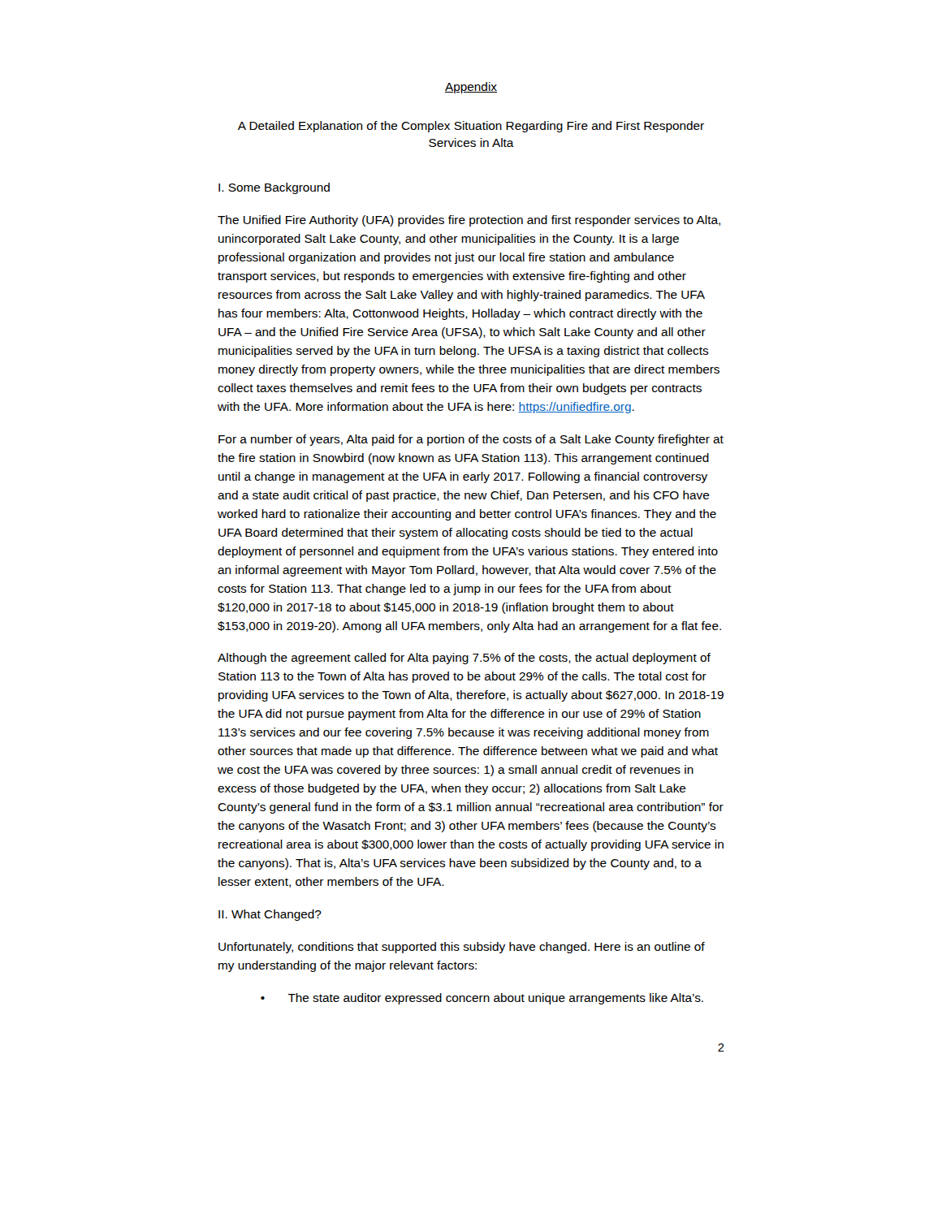Appendix
A Detailed Explanation of the Complex Situation Regarding Fire and First Responder Services in Alta
I. Some Background
The Unified Fire Authority (UFA) provides fire protection and first responder services to Alta, unincorporated Salt Lake County, and other municipalities in the County. It is a large professional organization and provides not just our local fire station and ambulance transport services, but responds to emergencies with extensive fire-fighting and other resources from across the Salt Lake Valley and with highly-trained paramedics. The UFA has four members: Alta, Cottonwood Heights, Holladay – which contract directly with the UFA – and the Unified Fire Service Area (UFSA), to which Salt Lake County and all other municipalities served by the UFA in turn belong. The UFSA is a taxing district that collects money directly from property owners, while the three municipalities that are direct members collect taxes themselves and remit fees to the UFA from their own budgets per contracts with the UFA. More information about the UFA is here: https://unifiedfire.org.
For a number of years, Alta paid for a portion of the costs of a Salt Lake County firefighter at the fire station in Snowbird (now known as UFA Station 113). This arrangement continued until a change in management at the UFA in early 2017. Following a financial controversy and a state audit critical of past practice, the new Chief, Dan Petersen, and his CFO have worked hard to rationalize their accounting and better control UFA’s finances. They and the UFA Board determined that their system of allocating costs should be tied to the actual deployment of personnel and equipment from the UFA’s various stations. They entered into an informal agreement with Mayor Tom Pollard, however, that Alta would cover 7.5% of the costs for Station 113. That change led to a jump in our fees for the UFA from about $120,000 in 2017-18 to about $145,000 in 2018-19 (inflation brought them to about $153,000 in 2019-20). Among all UFA members, only Alta had an arrangement for a flat fee.
Although the agreement called for Alta paying 7.5% of the costs, the actual deployment of Station 113 to the Town of Alta has proved to be about 29% of the calls. The total cost for providing UFA services to the Town of Alta, therefore, is actually about $627,000. In 2018-19 the UFA did not pursue payment from Alta for the difference in our use of 29% of Station 113’s services and our fee covering 7.5% because it was receiving additional money from other sources that made up that difference. The difference between what we paid and what we cost the UFA was covered by three sources: 1) a small annual credit of revenues in excess of those budgeted by the UFA, when they occur; 2) allocations from Salt Lake County’s general fund in the form of a $3.1 million annual “recreational area contribution” for the canyons of the Wasatch Front; and 3) other UFA members’ fees (because the County’s recreational area is about $300,000 lower than the costs of actually providing UFA service in the canyons). That is, Alta’s UFA services have been subsidized by the County and, to a lesser extent, other members of the UFA.
II. What Changed?
Unfortunately, conditions that supported this subsidy have changed. Here is an outline of my understanding of the major relevant factors:
The state auditor expressed concern about unique arrangements like Alta’s.
2